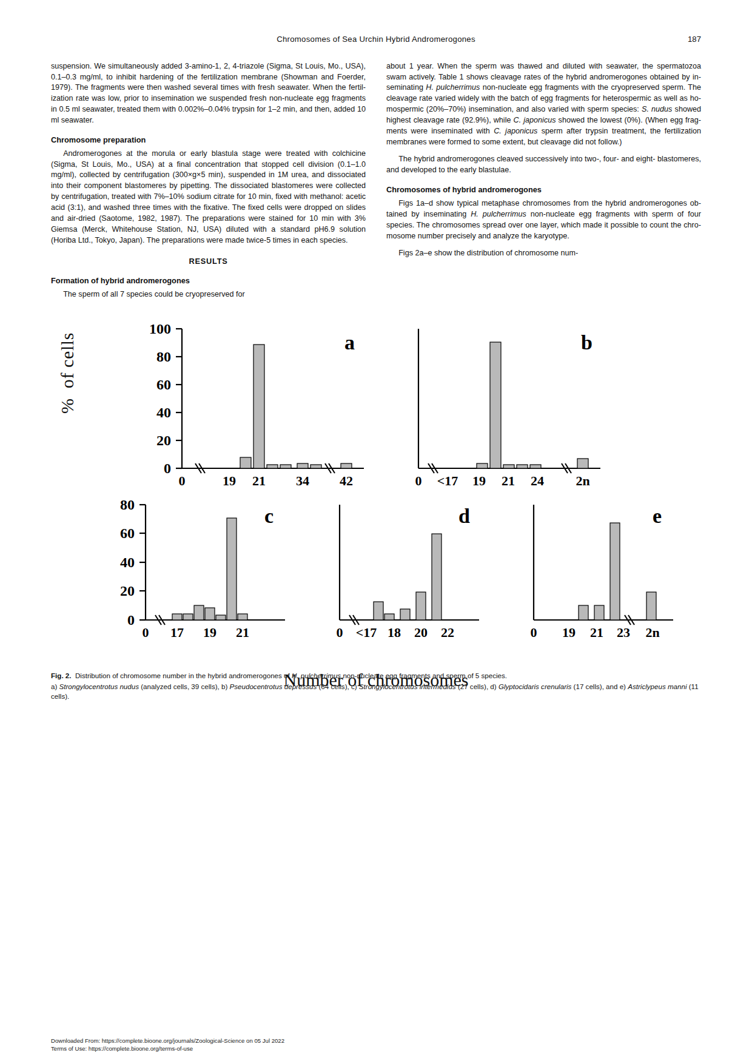Chromosomes of Sea Urchin Hybrid Andromerogones
187
suspension. We simultaneously added 3-amino-1, 2, 4-triazole (Sigma, St Louis, Mo., USA), 0.1–0.3 mg/ml, to inhibit hardening of the fertilization membrane (Showman and Foerder, 1979). The fragments were then washed several times with fresh seawater. When the fertilization rate was low, prior to insemination we suspended fresh non-nucleate egg fragments in 0.5 ml seawater, treated them with 0.002%–0.04% trypsin for 1–2 min, and then, added 10 ml seawater.
Chromosome preparation
Andromerogones at the morula or early blastula stage were treated with colchicine (Sigma, St Louis, Mo., USA) at a final concentration that stopped cell division (0.1–1.0 mg/ml), collected by centrifugation (300×g×5 min), suspended in 1M urea, and dissociated into their component blastomeres by pipetting. The dissociated blastomeres were collected by centrifugation, treated with 7%–10% sodium citrate for 10 min, fixed with methanol: acetic acid (3:1), and washed three times with the fixative. The fixed cells were dropped on slides and air-dried (Saotome, 1982, 1987). The preparations were stained for 10 min with 3% Giemsa (Merck, Whitehouse Station, NJ, USA) diluted with a standard pH6.9 solution (Horiba Ltd., Tokyo, Japan). The preparations were made twice-5 times in each species.
RESULTS
Formation of hybrid andromerogones
The sperm of all 7 species could be cryopreserved for
about 1 year. When the sperm was thawed and diluted with seawater, the spermatozoa swam actively. Table 1 shows cleavage rates of the hybrid andromerogones obtained by inseminating H. pulcherrimus non-nucleate egg fragments with the cryopreserved sperm. The cleavage rate varied widely with the batch of egg fragments for heterospermic as well as homospermic (20%–70%) insemination, and also varied with sperm species: S. nudus showed highest cleavage rate (92.9%), while C. japonicus showed the lowest (0%). (When egg fragments were inseminated with C. japonicus sperm after trypsin treatment, the fertilization membranes were formed to some extent, but cleavage did not follow.)
The hybrid andromerogones cleaved successively into two-, four- and eight- blastomeres, and developed to the early blastulae.
Chromosomes of hybrid andromerogones
Figs 1a–d show typical metaphase chromosomes from the hybrid andromerogones obtained by inseminating H. pulcherrimus non-nucleate egg fragments with sperm of four species. The chromosomes spread over one layer, which made it possible to count the chromosome number precisely and analyze the karyotype.
Figs 2a–e show the distribution of chromosome num-
% of cells
100 80 60 40 20 0 0 19 21 34 42 a 0 <17 19 21 24 2n b 80 60 40 20 0 0 17 19 21 c 0 <17 18 20 22 d 0 19 21 23 2n e
Number of chromosomes
Fig. 2. Distribution of chromosome number in the hybrid andromerogones of H. pulcherrimus non-nucleate egg fragments and sperm of 5 species.
a) Strongylocentrotus nudus (analyzed cells, 39 cells), b) Pseudocentrotus depressus (64 cells), c) Strongylocentrotus intermedius (27 cells), d) Glyptocidaris crenularis (17 cells), and e) Astriclypeus manni (11 cells).
Downloaded From: https://complete.bioone.org/journals/Zoological-Science on 05 Jul 2022
Terms of Use: https://complete.bioone.org/terms-of-use